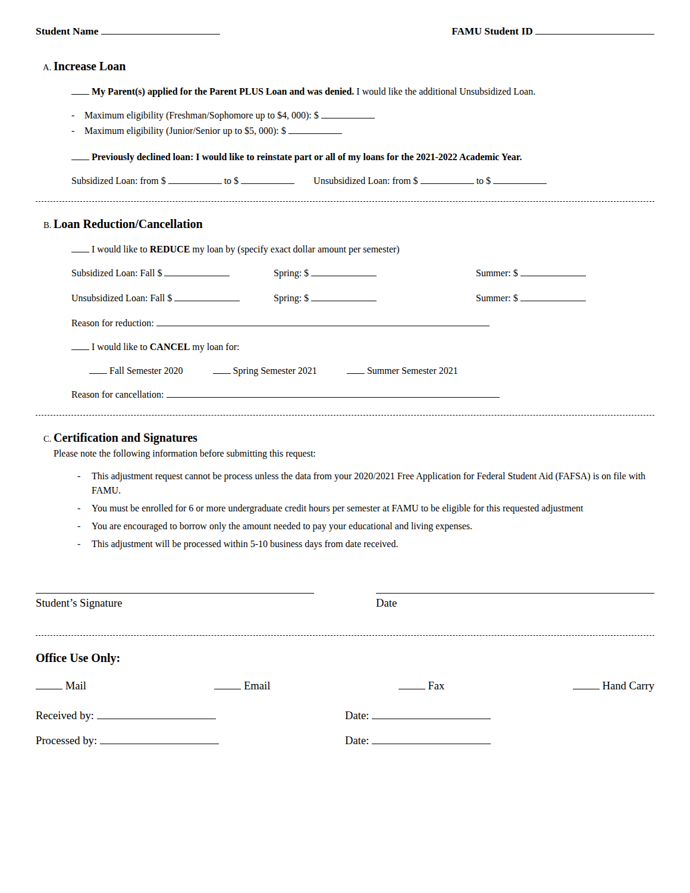Student Name
FAMU Student ID
Increase Loan
My Parent(s) applied for the Parent PLUS Loan and was denied. I would like the additional Unsubsidized Loan.
Maximum eligibility (Freshman/Sophomore up to $4, 000): $
Maximum eligibility (Junior/Senior up to $5, 000): $
Previously declined loan: I would like to reinstate part or all of my loans for the 2021-2022 Academic Year.
Subsidized Loan: from $ to $ Unsubsidized Loan: from $ to $
Loan Reduction/Cancellation
I would like to REDUCE my loan by (specify exact dollar amount per semester)
Subsidized Loan: Fall $
Spring: $
Summer: $
Unsubsidized Loan: Fall $
Spring: $
Summer: $
Reason for reduction:
I would like to CANCEL my loan for:
Fall Semester 2020
Spring Semester 2021
Summer Semester 2021
Reason for cancellation:
Certification and Signatures
Please note the following information before submitting this request:
This adjustment request cannot be process unless the data from your 2020/2021 Free Application for Federal Student Aid (FAFSA) is on file with FAMU.
You must be enrolled for 6 or more undergraduate credit hours per semester at FAMU to be eligible for this requested adjustment
You are encouraged to borrow only the amount needed to pay your educational and living expenses.
This adjustment will be processed within 5-10 business days from date received.
Student’s Signature
Date
Office Use Only:
Mail
Email
Fax
Hand Carry
Received by:
Date:
Processed by:
Date: